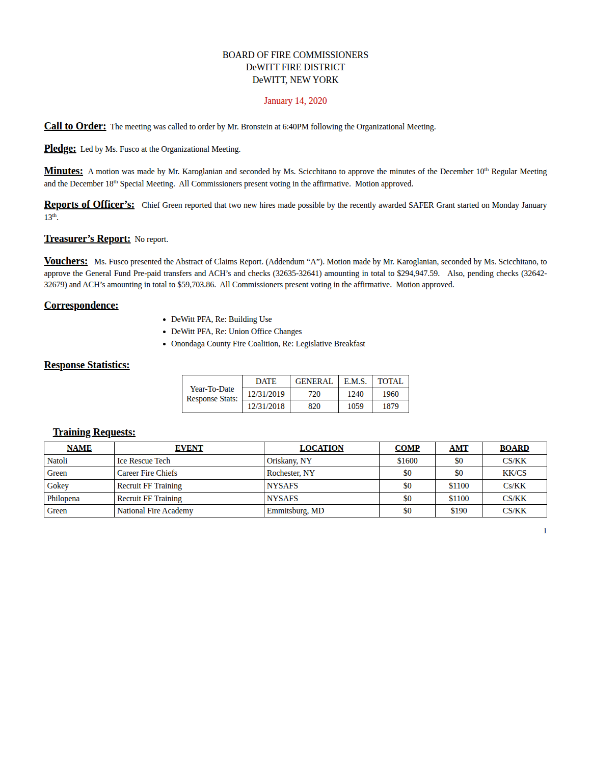BOARD OF FIRE COMMISSIONERS
DeWITT FIRE DISTRICT
DeWITT, NEW YORK
January 14, 2020
Call to Order: The meeting was called to order by Mr. Bronstein at 6:40PM following the Organizational Meeting.
Pledge: Led by Ms. Fusco at the Organizational Meeting.
Minutes: A motion was made by Mr. Karoglanian and seconded by Ms. Scicchitano to approve the minutes of the December 10th Regular Meeting and the December 18th Special Meeting. All Commissioners present voting in the affirmative. Motion approved.
Reports of Officer’s: Chief Green reported that two new hires made possible by the recently awarded SAFER Grant started on Monday January 13th.
Treasurer’s Report: No report.
Vouchers: Ms. Fusco presented the Abstract of Claims Report. (Addendum “A”). Motion made by Mr. Karoglanian, seconded by Ms. Scicchitano, to approve the General Fund Pre-paid transfers and ACH’s and checks (32635-32641) amounting in total to $294,947.59. Also, pending checks (32642-32679) and ACH’s amounting in total to $59,703.86. All Commissioners present voting in the affirmative. Motion approved.
Correspondence:
DeWitt PFA, Re: Building Use
DeWitt PFA, Re: Union Office Changes
Onondaga County Fire Coalition, Re: Legislative Breakfast
Response Statistics:
| Year-To-Date Response Stats: | DATE | GENERAL | E.M.S. | TOTAL |
| 12/31/2019 | 720 | 1240 | 1960 |
| 12/31/2018 | 820 | 1059 | 1879 |
Training Requests:
| NAME | EVENT | LOCATION | COMP | AMT | BOARD |
| --- | --- | --- | --- | --- | --- |
| Natoli | Ice Rescue Tech | Oriskany, NY | $1600 | $0 | CS/KK |
| Green | Career Fire Chiefs | Rochester, NY | $0 | $0 | KK/CS |
| Gokey | Recruit FF Training | NYSAFS | $0 | $1100 | Cs/KK |
| Philopena | Recruit FF Training | NYSAFS | $0 | $1100 | CS/KK |
| Green | National Fire Academy | Emmitsburg, MD | $0 | $190 | CS/KK |
1